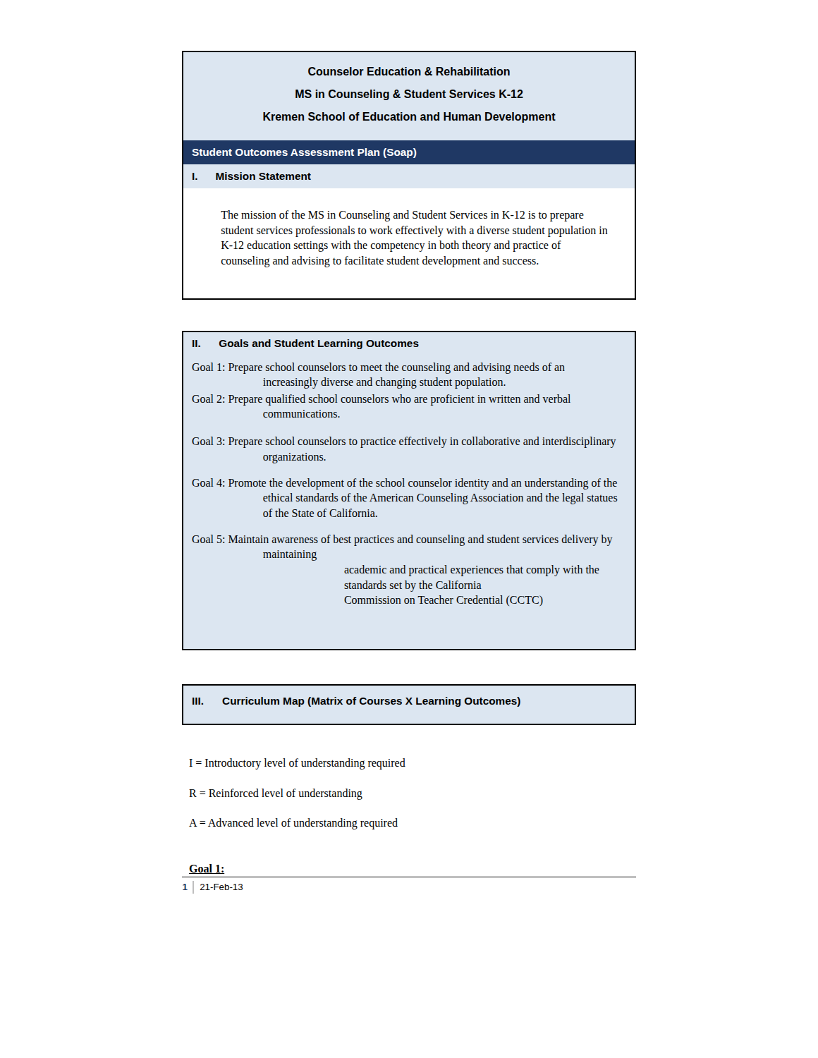Counselor Education & Rehabilitation
MS in Counseling & Student Services K-12
Kremen School of Education and Human Development
Student Outcomes Assessment Plan (Soap)
I. Mission Statement
The mission of the MS in Counseling and Student Services in K-12 is to prepare student services professionals to work effectively with a diverse student population in K-12 education settings with the competency in both theory and practice of counseling and advising to facilitate student development and success.
II. Goals and Student Learning Outcomes
Goal 1: Prepare school counselors to meet the counseling and advising needs of an increasingly diverse and changing student population.
Goal 2: Prepare qualified school counselors who are proficient in written and verbal communications.
Goal 3: Prepare school counselors to practice effectively in collaborative and interdisciplinary organizations.
Goal 4: Promote the development of the school counselor identity and an understanding of the ethical standards of the American Counseling Association and the legal statues of the State of California.
Goal 5: Maintain awareness of best practices and counseling and student services delivery by maintainingacademic and practical experiences that comply with the standards set by the California Commission on Teacher Credential (CCTC)
III. Curriculum Map (Matrix of Courses X Learning Outcomes)
I = Introductory level of understanding required
R = Reinforced level of understanding
A = Advanced level of understanding required
Goal 1:
121-Feb-13